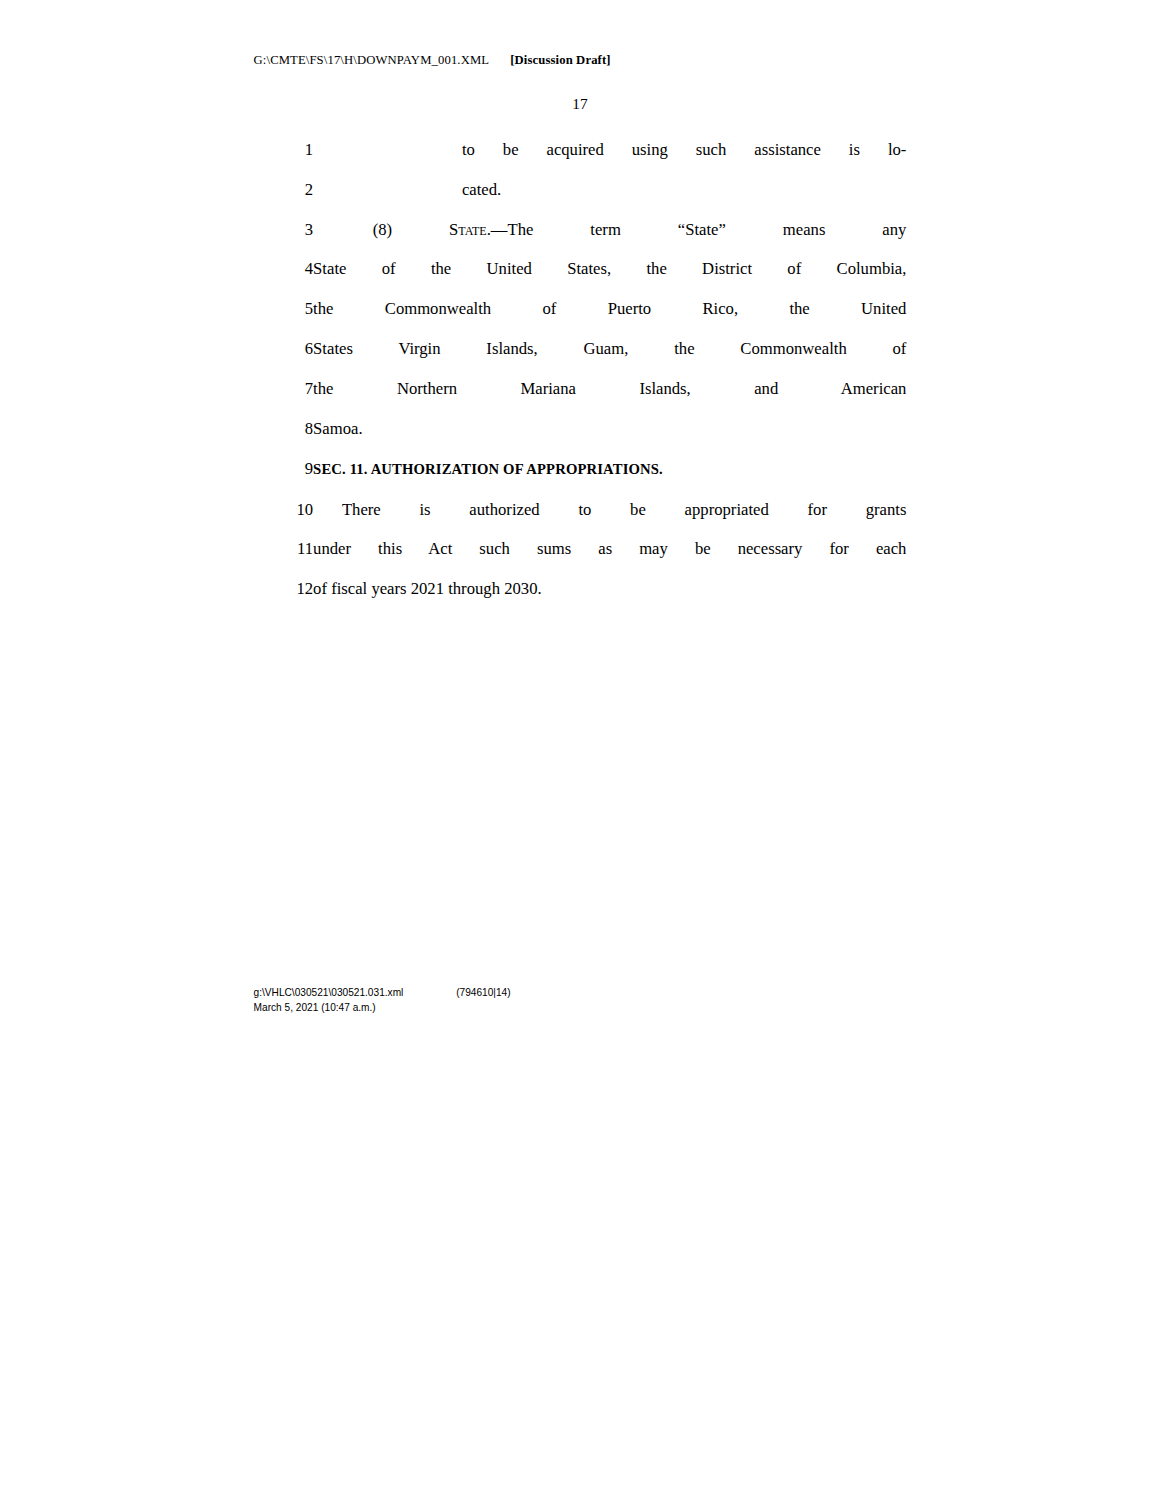G:\CMTE\FS\17\H\DOWNPAYM_001.XML[Discussion Draft]
17
| 1 | to be acquired using such assistance is lo- |
| 2 | cated. |
| 3 | (8) State .—The term “State” means any |
| 4 | State of the United States, the District of Columbia, |
| 5 | the Commonwealth of Puerto Rico, the United |
| 6 | States Virgin Islands, Guam, the Commonwealth of |
| 7 | the Northern Mariana Islands, and American |
| 8 | Samoa. |
| 9 | SEC. 11. AUTHORIZATION OF APPROPRIATIONS. |
| 10 | There is authorized to be appropriated for grants |
| 11 | under this Act such sums as may be necessary for each |
| 12 | of fiscal years 2021 through 2030. |
g:\VHLC\030521\030521.031.xml(794610|14)
March 5, 2021 (10:47 a.m.)